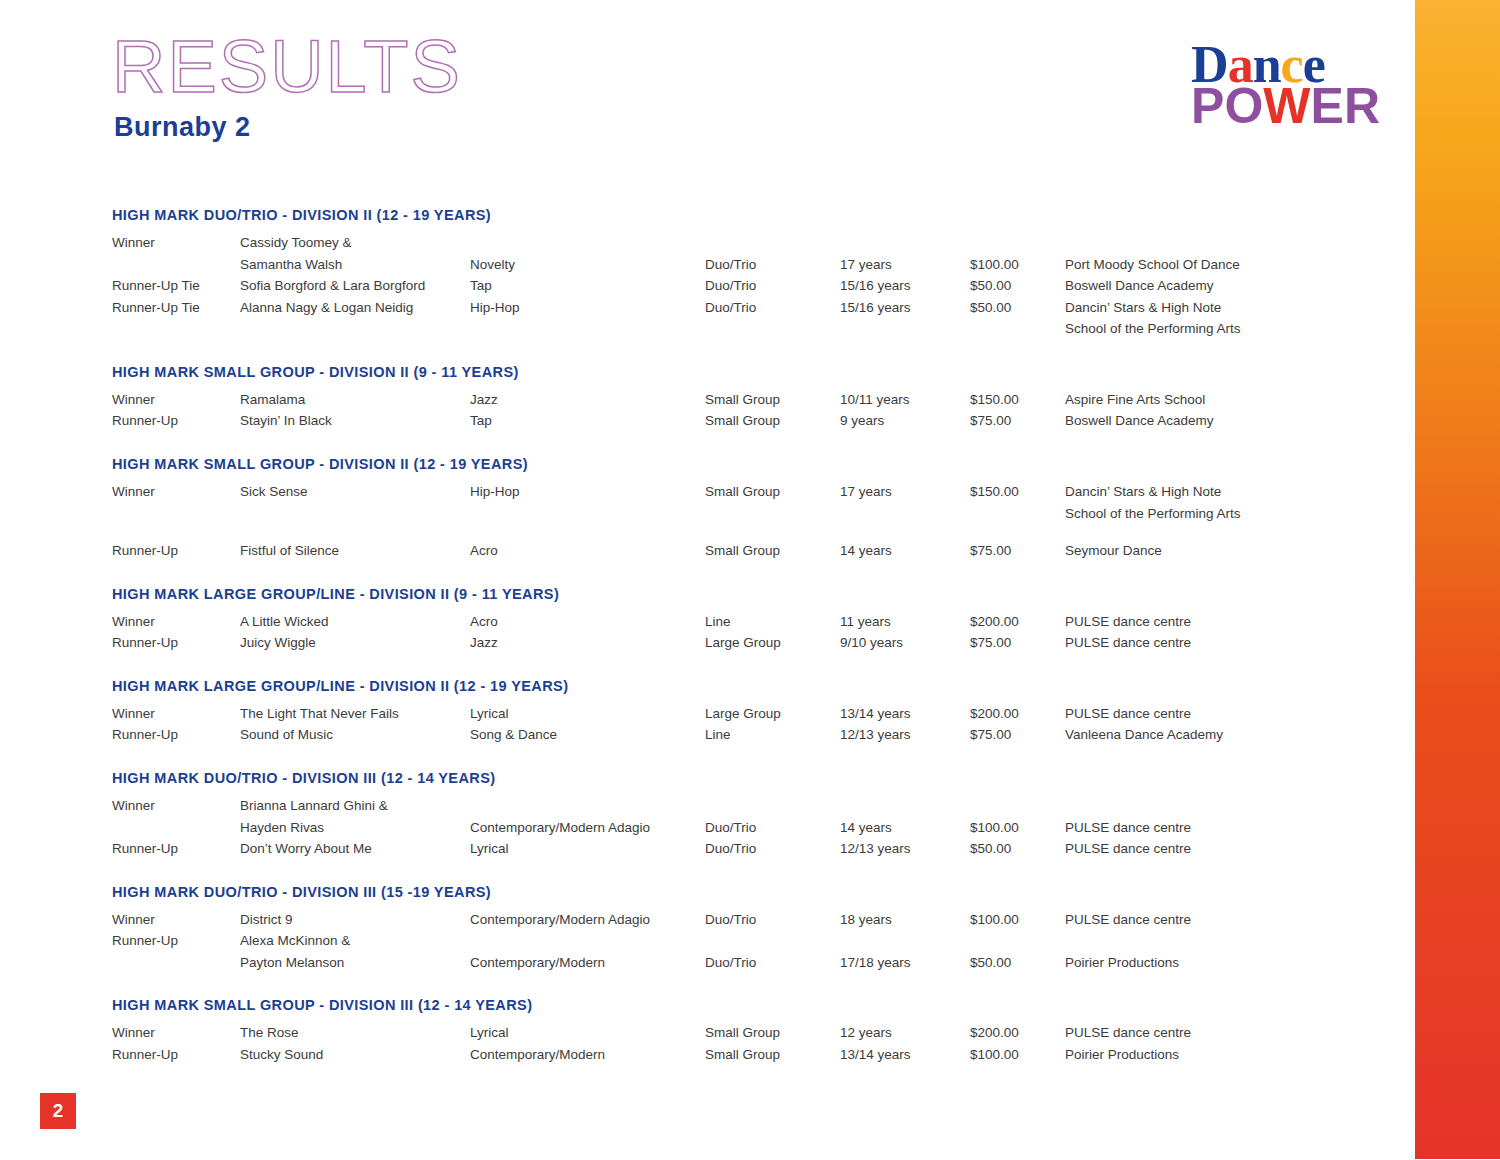RESULTS
Burnaby 2
Dance
POWER
| HIGH MARK DUO/TRIO - DIVISION II (12 - 19 YEARS) |
| Winner | Cassidy Toomey & | | | | | |
| | Samantha Walsh | Novelty | Duo/Trio | 17 years | $100.00 | Port Moody School Of Dance |
| Runner-Up Tie | Sofia Borgford & Lara Borgford | Tap | Duo/Trio | 15/16 years | $50.00 | Boswell Dance Academy |
| Runner-Up Tie | Alanna Nagy & Logan Neidig | Hip-Hop | Duo/Trio | 15/16 years | $50.00 | Dancin’ Stars & High Note |
| | | | | | | School of the Performing Arts |
| HIGH MARK SMALL GROUP - DIVISION II (9 - 11 YEARS) |
| Winner | Ramalama | Jazz | Small Group | 10/11 years | $150.00 | Aspire Fine Arts School |
| Runner-Up | Stayin’ In Black | Tap | Small Group | 9 years | $75.00 | Boswell Dance Academy |
| HIGH MARK SMALL GROUP - DIVISION II (12 - 19 YEARS) |
| Winner | Sick Sense | Hip-Hop | Small Group | 17 years | $150.00 | Dancin’ Stars & High Note |
| | | | | | | School of the Performing Arts |
| Runner-Up | Fistful of Silence | Acro | Small Group | 14 years | $75.00 | Seymour Dance |
| HIGH MARK LARGE GROUP/LINE - DIVISION II (9 - 11 YEARS) |
| Winner | A Little Wicked | Acro | Line | 11 years | $200.00 | PULSE dance centre |
| Runner-Up | Juicy Wiggle | Jazz | Large Group | 9/10 years | $75.00 | PULSE dance centre |
| HIGH MARK LARGE GROUP/LINE - DIVISION II (12 - 19 YEARS) |
| Winner | The Light That Never Fails | Lyrical | Large Group | 13/14 years | $200.00 | PULSE dance centre |
| Runner-Up | Sound of Music | Song & Dance | Line | 12/13 years | $75.00 | Vanleena Dance Academy |
| HIGH MARK DUO/TRIO - DIVISION III (12 - 14 YEARS) |
| Winner | Brianna Lannard Ghini & | | | | | |
| | Hayden Rivas | Contemporary/Modern Adagio | Duo/Trio | 14 years | $100.00 | PULSE dance centre |
| Runner-Up | Don’t Worry About Me | Lyrical | Duo/Trio | 12/13 years | $50.00 | PULSE dance centre |
| HIGH MARK DUO/TRIO - DIVISION III (15 -19 YEARS) |
| Winner | District 9 | Contemporary/Modern Adagio | Duo/Trio | 18 years | $100.00 | PULSE dance centre |
| Runner-Up | Alexa McKinnon & | | | | | |
| | Payton Melanson | Contemporary/Modern | Duo/Trio | 17/18 years | $50.00 | Poirier Productions |
| HIGH MARK SMALL GROUP - DIVISION III (12 - 14 YEARS) |
| Winner | The Rose | Lyrical | Small Group | 12 years | $200.00 | PULSE dance centre |
| Runner-Up | Stucky Sound | Contemporary/Modern | Small Group | 13/14 years | $100.00 | Poirier Productions |
2